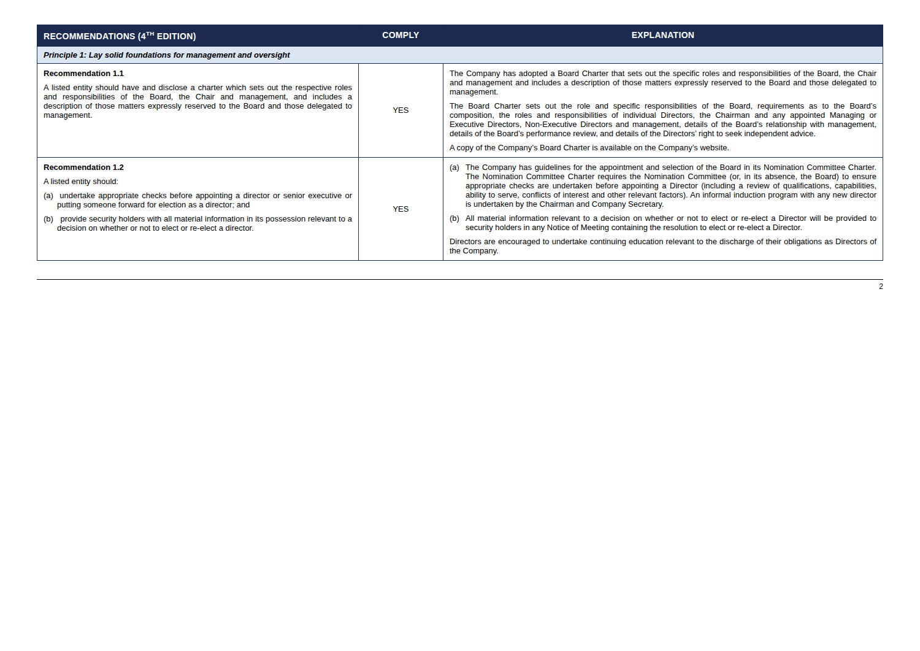| RECOMMENDATIONS (4 TH EDITION) | COMPLY | EXPLANATION |
| --- | --- | --- |
| Principle 1: Lay solid foundations for management and oversight |
| Recommendation 1.1 A listed entity should have and disclose a charter which sets out the respective roles and responsibilities of the Board, the Chair and management, and includes a description of those matters expressly reserved to the Board and those delegated to management. | YES | The Company has adopted a Board Charter that sets out the specific roles and responsibilities of the Board, the Chair and management and includes a description of those matters expressly reserved to the Board and those delegated to management. The Board Charter sets out the role and specific responsibilities of the Board, requirements as to the Board’s composition, the roles and responsibilities of individual Directors, the Chairman and any appointed Managing or Executive Directors, Non-Executive Directors and management, details of the Board’s relationship with management, details of the Board’s performance review, and details of the Directors’ right to seek independent advice. A copy of the Company’s Board Charter is available on the Company’s website. |
| Recommendation 1.2 A listed entity should: (a) undertake appropriate checks before appointing a director or senior executive or putting someone forward for election as a director; and (b) provide security holders with all material information in its possession relevant to a decision on whether or not to elect or re-elect a director. | YES | (a) The Company has guidelines for the appointment and selection of the Board in its Nomination Committee Charter. The Nomination Committee Charter requires the Nomination Committee (or, in its absence, the Board) to ensure appropriate checks are undertaken before appointing a Director (including a review of qualifications, capabilities, ability to serve, conflicts of interest and other relevant factors). An informal induction program with any new director is undertaken by the Chairman and Company Secretary. (b) All material information relevant to a decision on whether or not to elect or re-elect a Director will be provided to security holders in any Notice of Meeting containing the resolution to elect or re-elect a Director. Directors are encouraged to undertake continuing education relevant to the discharge of their obligations as Directors of the Company. |
2